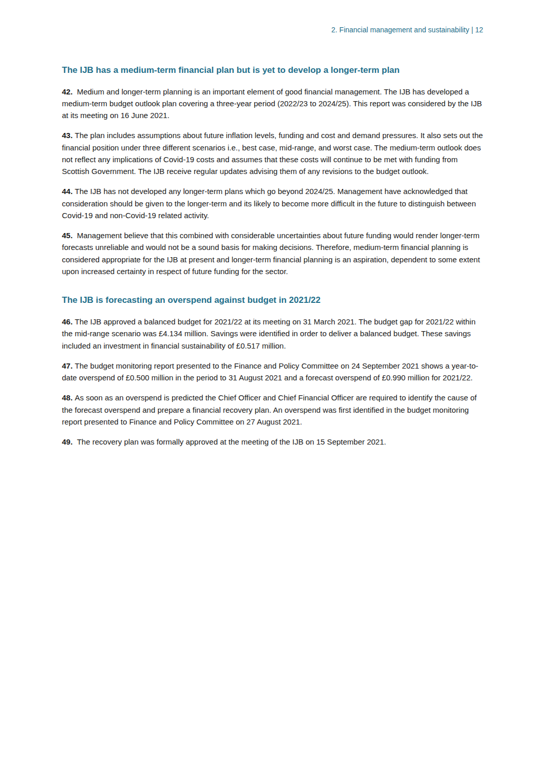2. Financial management and sustainability | 12
The IJB has a medium-term financial plan but is yet to develop a longer-term plan
42. Medium and longer-term planning is an important element of good financial management. The IJB has developed a medium-term budget outlook plan covering a three-year period (2022/23 to 2024/25). This report was considered by the IJB at its meeting on 16 June 2021.
43. The plan includes assumptions about future inflation levels, funding and cost and demand pressures. It also sets out the financial position under three different scenarios i.e., best case, mid-range, and worst case. The medium-term outlook does not reflect any implications of Covid-19 costs and assumes that these costs will continue to be met with funding from Scottish Government. The IJB receive regular updates advising them of any revisions to the budget outlook.
44. The IJB has not developed any longer-term plans which go beyond 2024/25. Management have acknowledged that consideration should be given to the longer-term and its likely to become more difficult in the future to distinguish between Covid-19 and non-Covid-19 related activity.
45. Management believe that this combined with considerable uncertainties about future funding would render longer-term forecasts unreliable and would not be a sound basis for making decisions. Therefore, medium-term financial planning is considered appropriate for the IJB at present and longer-term financial planning is an aspiration, dependent to some extent upon increased certainty in respect of future funding for the sector.
The IJB is forecasting an overspend against budget in 2021/22
46. The IJB approved a balanced budget for 2021/22 at its meeting on 31 March 2021. The budget gap for 2021/22 within the mid-range scenario was £4.134 million. Savings were identified in order to deliver a balanced budget. These savings included an investment in financial sustainability of £0.517 million.
47. The budget monitoring report presented to the Finance and Policy Committee on 24 September 2021 shows a year-to-date overspend of £0.500 million in the period to 31 August 2021 and a forecast overspend of £0.990 million for 2021/22.
48. As soon as an overspend is predicted the Chief Officer and Chief Financial Officer are required to identify the cause of the forecast overspend and prepare a financial recovery plan. An overspend was first identified in the budget monitoring report presented to Finance and Policy Committee on 27 August 2021.
49. The recovery plan was formally approved at the meeting of the IJB on 15 September 2021.